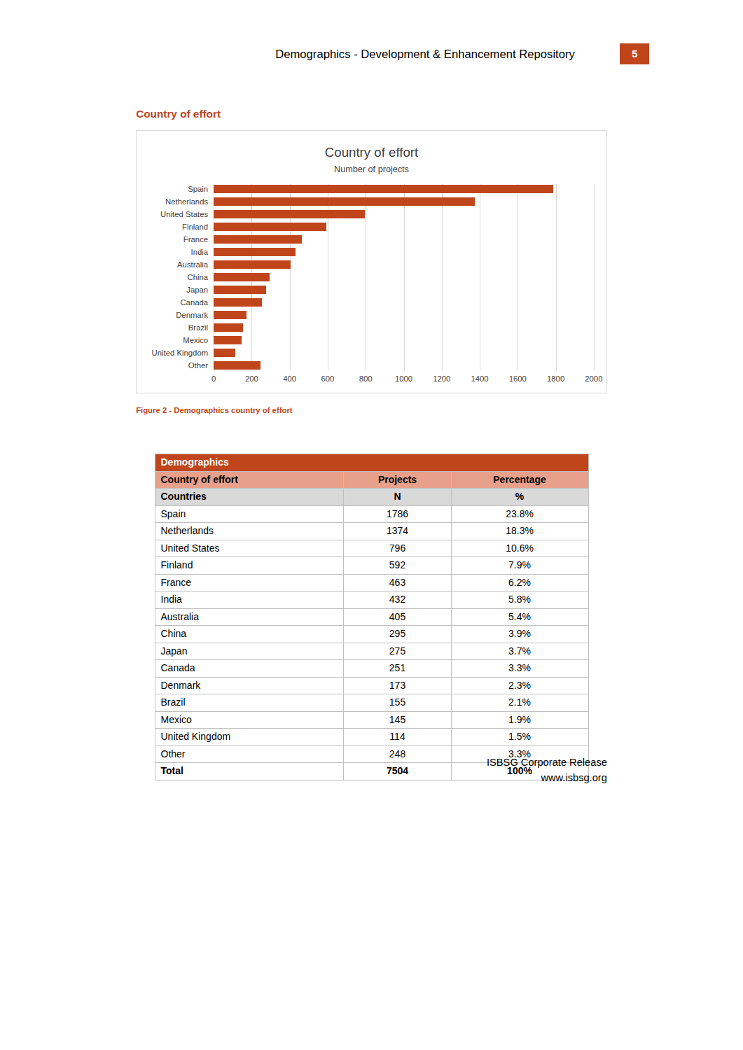Demographics - Development & Enhancement Repository
5
Country of effort
Country of effort
Number of projects
Spain
Netherlands
United States
Finland
France
India
Australia
China
Japan
Canada
Denmark
Brazil
Mexico
United Kingdom
Other
0 200 400 600 800 1000 1200 1400 1600 1800 2000
Figure 2 - Demographics country of effort
| Demographics |
| --- |
| Country of effort | Projects | Percentage |
| Countries | N | % |
| Spain | 1786 | 23.8% |
| Netherlands | 1374 | 18.3% |
| United States | 796 | 10.6% |
| Finland | 592 | 7.9% |
| France | 463 | 6.2% |
| India | 432 | 5.8% |
| Australia | 405 | 5.4% |
| China | 295 | 3.9% |
| Japan | 275 | 3.7% |
| Canada | 251 | 3.3% |
| Denmark | 173 | 2.3% |
| Brazil | 155 | 2.1% |
| Mexico | 145 | 1.9% |
| United Kingdom | 114 | 1.5% |
| Other | 248 | 3.3% |
| Total | 7504 | 100% |
ISBSG Corporate Release
www.isbsg.org